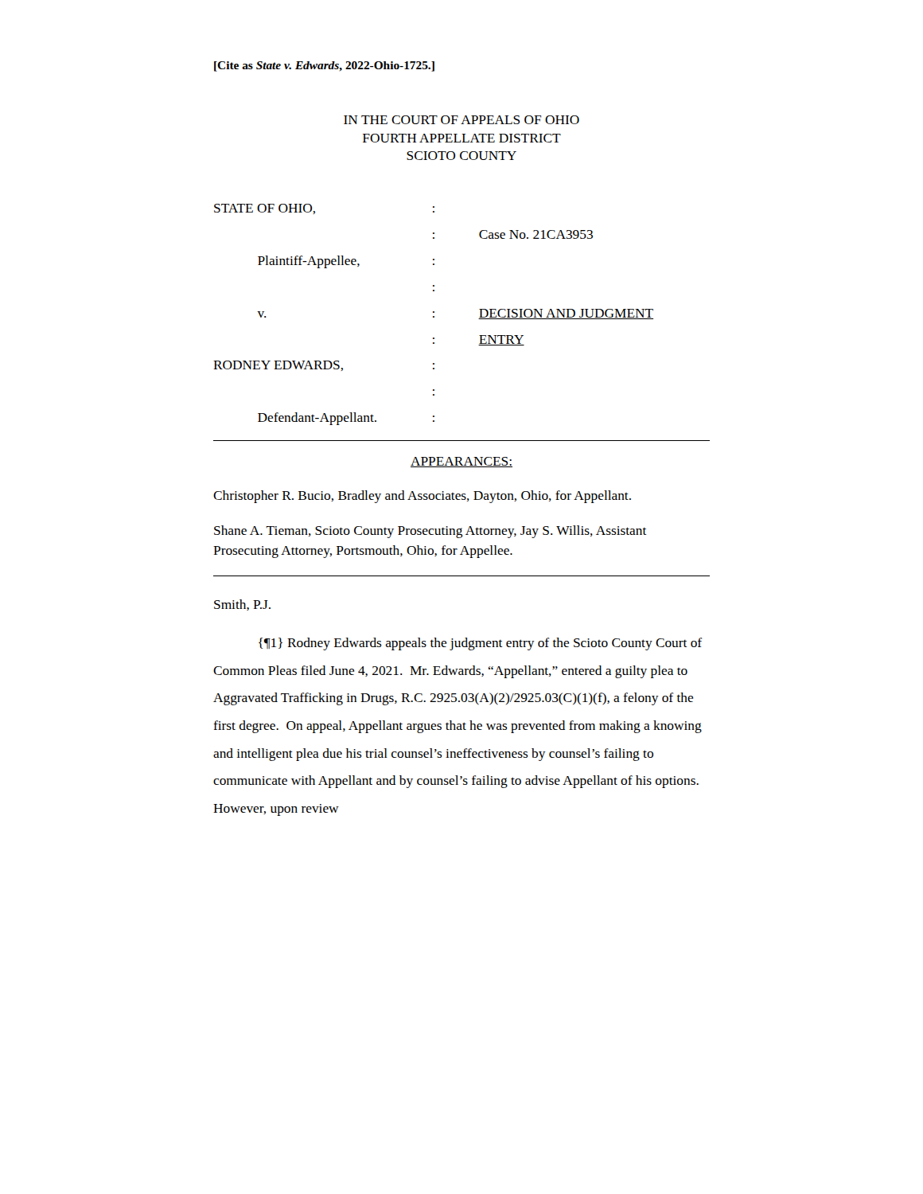[Cite as State v. Edwards, 2022-Ohio-1725.]
IN THE COURT OF APPEALS OF OHIO
FOURTH APPELLATE DISTRICT
SCIOTO COUNTY
| STATE OF OHIO, | : | |
| | : | Case No. 21CA3953 |
| Plaintiff-Appellee, | : | |
| | : | |
| v. | : | DECISION AND JUDGMENT |
| | : | ENTRY |
| RODNEY EDWARDS, | : | |
| | : | |
| Defendant-Appellant. | : | |
APPEARANCES:
Christopher R. Bucio, Bradley and Associates, Dayton, Ohio, for Appellant.
Shane A. Tieman, Scioto County Prosecuting Attorney, Jay S. Willis, Assistant Prosecuting Attorney, Portsmouth, Ohio, for Appellee.
Smith, P.J.
{¶1} Rodney Edwards appeals the judgment entry of the Scioto County Court of Common Pleas filed June 4, 2021. Mr. Edwards, “Appellant,” entered a guilty plea to Aggravated Trafficking in Drugs, R.C. 2925.03(A)(2)/2925.03(C)(1)(f), a felony of the first degree. On appeal, Appellant argues that he was prevented from making a knowing and intelligent plea due his trial counsel’s ineffectiveness by counsel’s failing to communicate with Appellant and by counsel’s failing to advise Appellant of his options. However, upon review